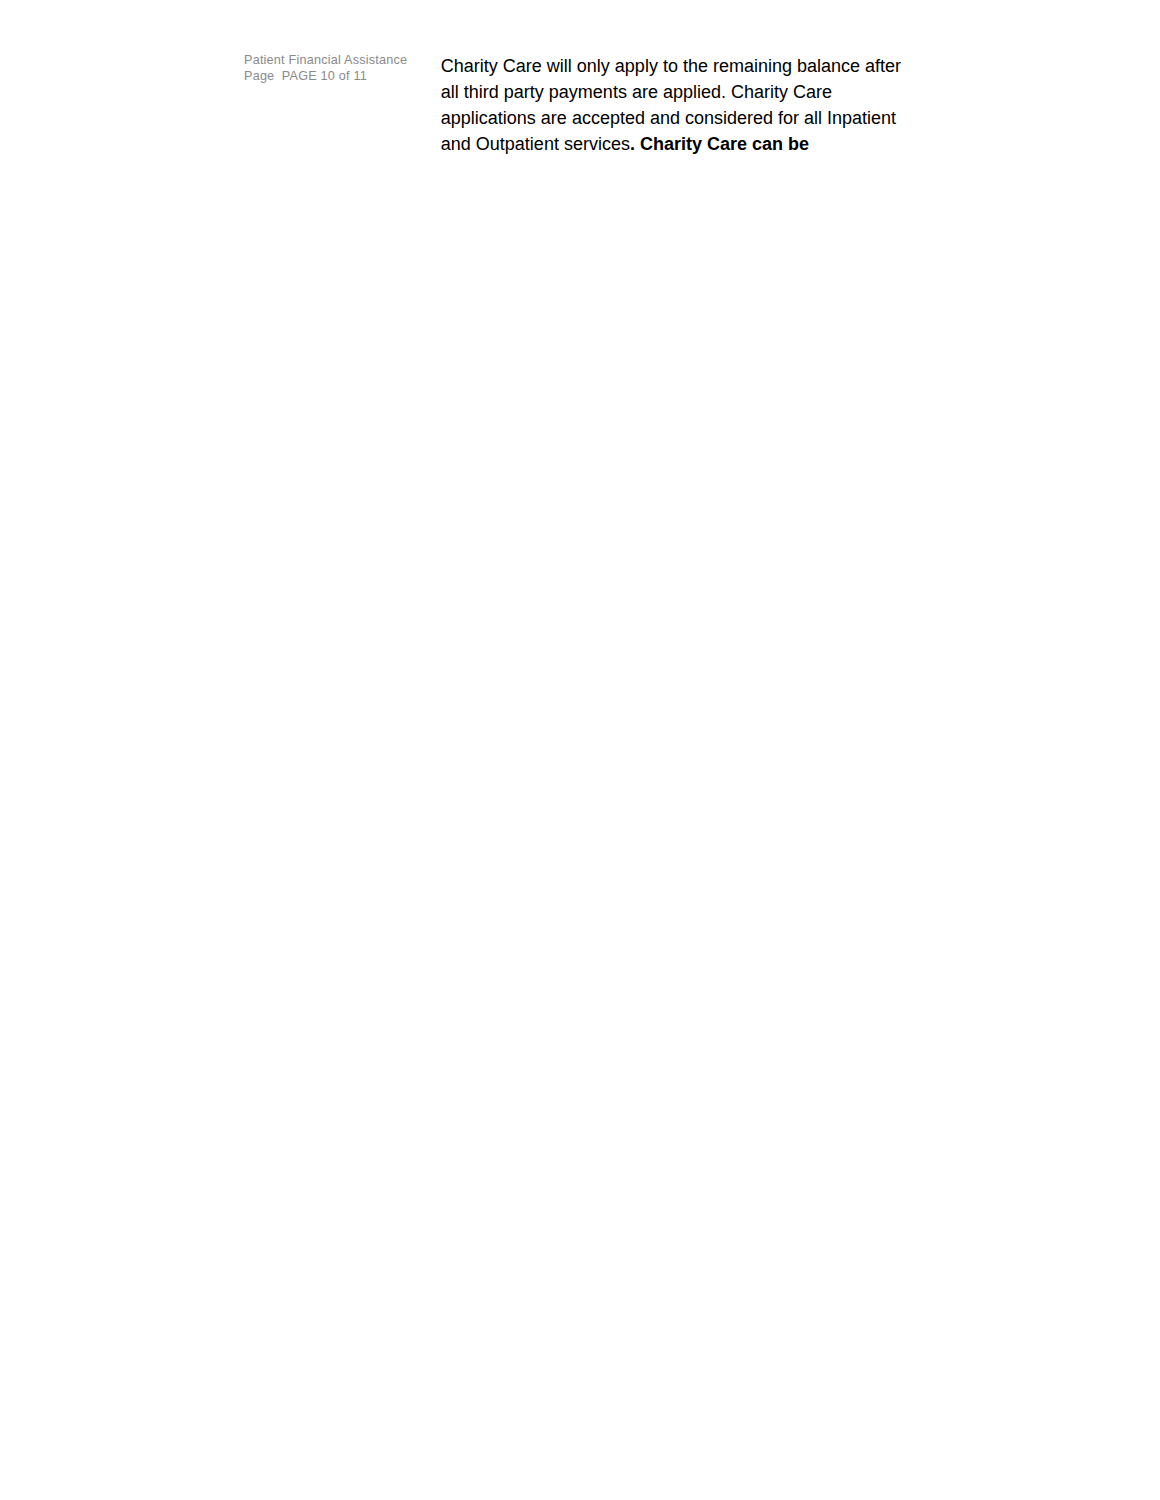Patient Financial Assistance Page PAGE 10 of 11
Charity Care will only apply to the remaining balance after all third party payments are applied. Charity Care applications are accepted and considered for all Inpatient and Outpatient services. Charity Care can be